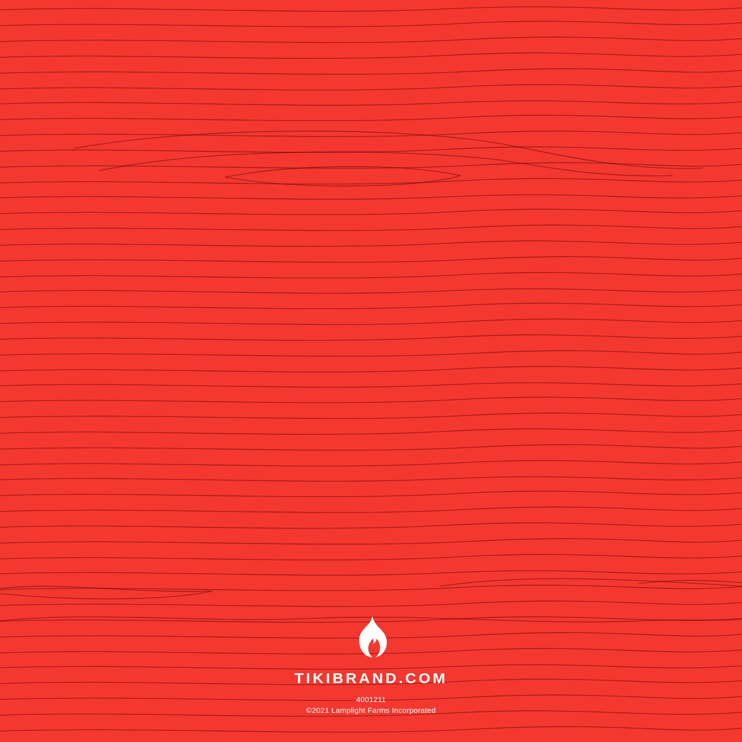TIKIBRAND.COM
4001211 ©2021 Lamplight Farms Incorporated